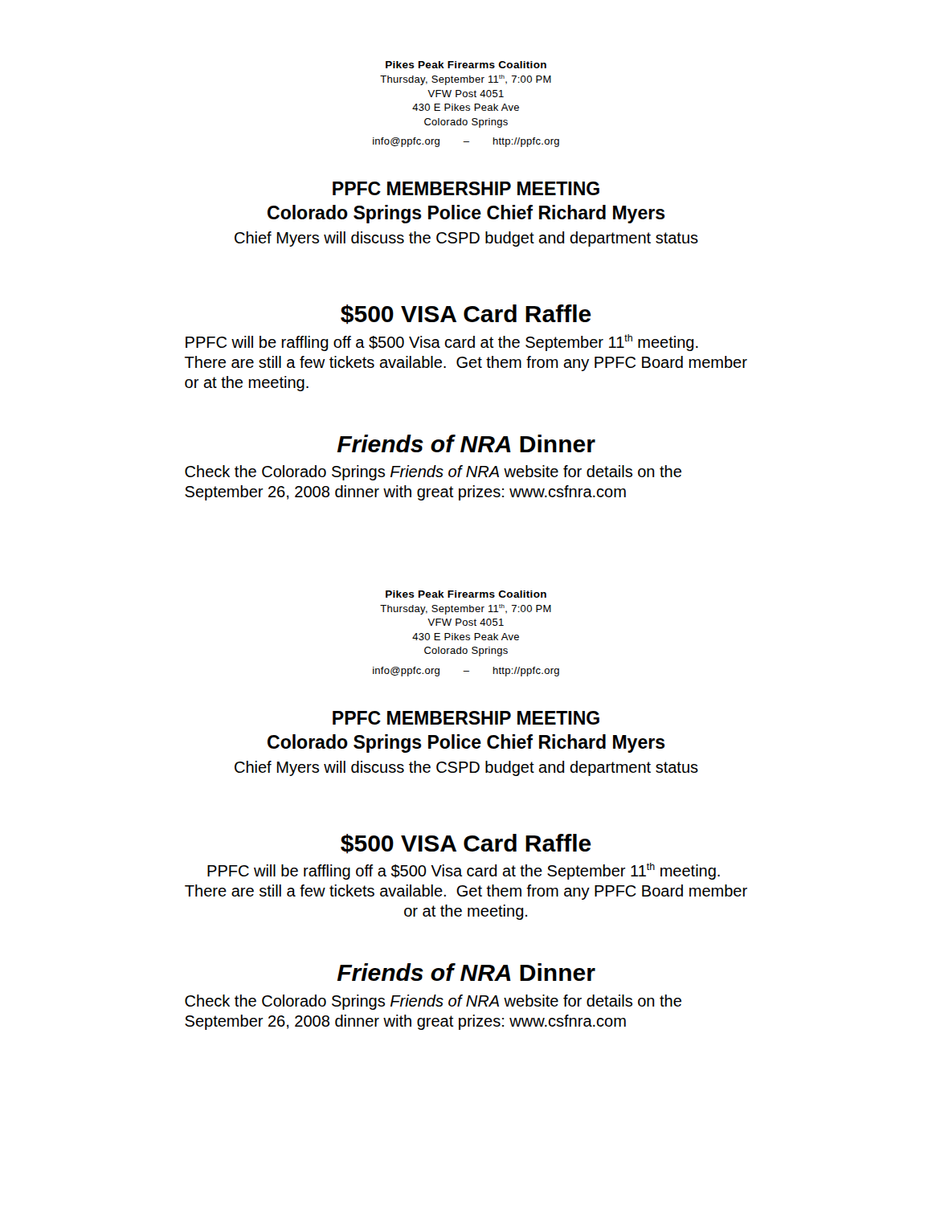Pikes Peak Firearms Coalition
Thursday, September 11th, 7:00 PM
VFW Post 4051
430 E Pikes Peak Ave
Colorado Springs
info@ppfc.org–http://ppfc.org
PPFC MEMBERSHIP MEETING Colorado Springs Police Chief Richard Myers
Chief Myers will discuss the CSPD budget and department status
$500 VISA Card Raffle
PPFC will be raffling off a $500 Visa card at the September 11th meeting. There are still a few tickets available. Get them from any PPFC Board member or at the meeting.
Friends of NRA Dinner
Check the Colorado Springs Friends of NRA website for details on the September 26, 2008 dinner with great prizes: www.csfnra.com
Pikes Peak Firearms Coalition
Thursday, September 11th, 7:00 PM
VFW Post 4051
430 E Pikes Peak Ave
Colorado Springs
info@ppfc.org–http://ppfc.org
PPFC MEMBERSHIP MEETING Colorado Springs Police Chief Richard Myers
Chief Myers will discuss the CSPD budget and department status
$500 VISA Card Raffle
PPFC will be raffling off a $500 Visa card at the September 11th meeting. There are still a few tickets available. Get them from any PPFC Board member or at the meeting.
Friends of NRA Dinner
Check the Colorado Springs Friends of NRA website for details on the September 26, 2008 dinner with great prizes: www.csfnra.com